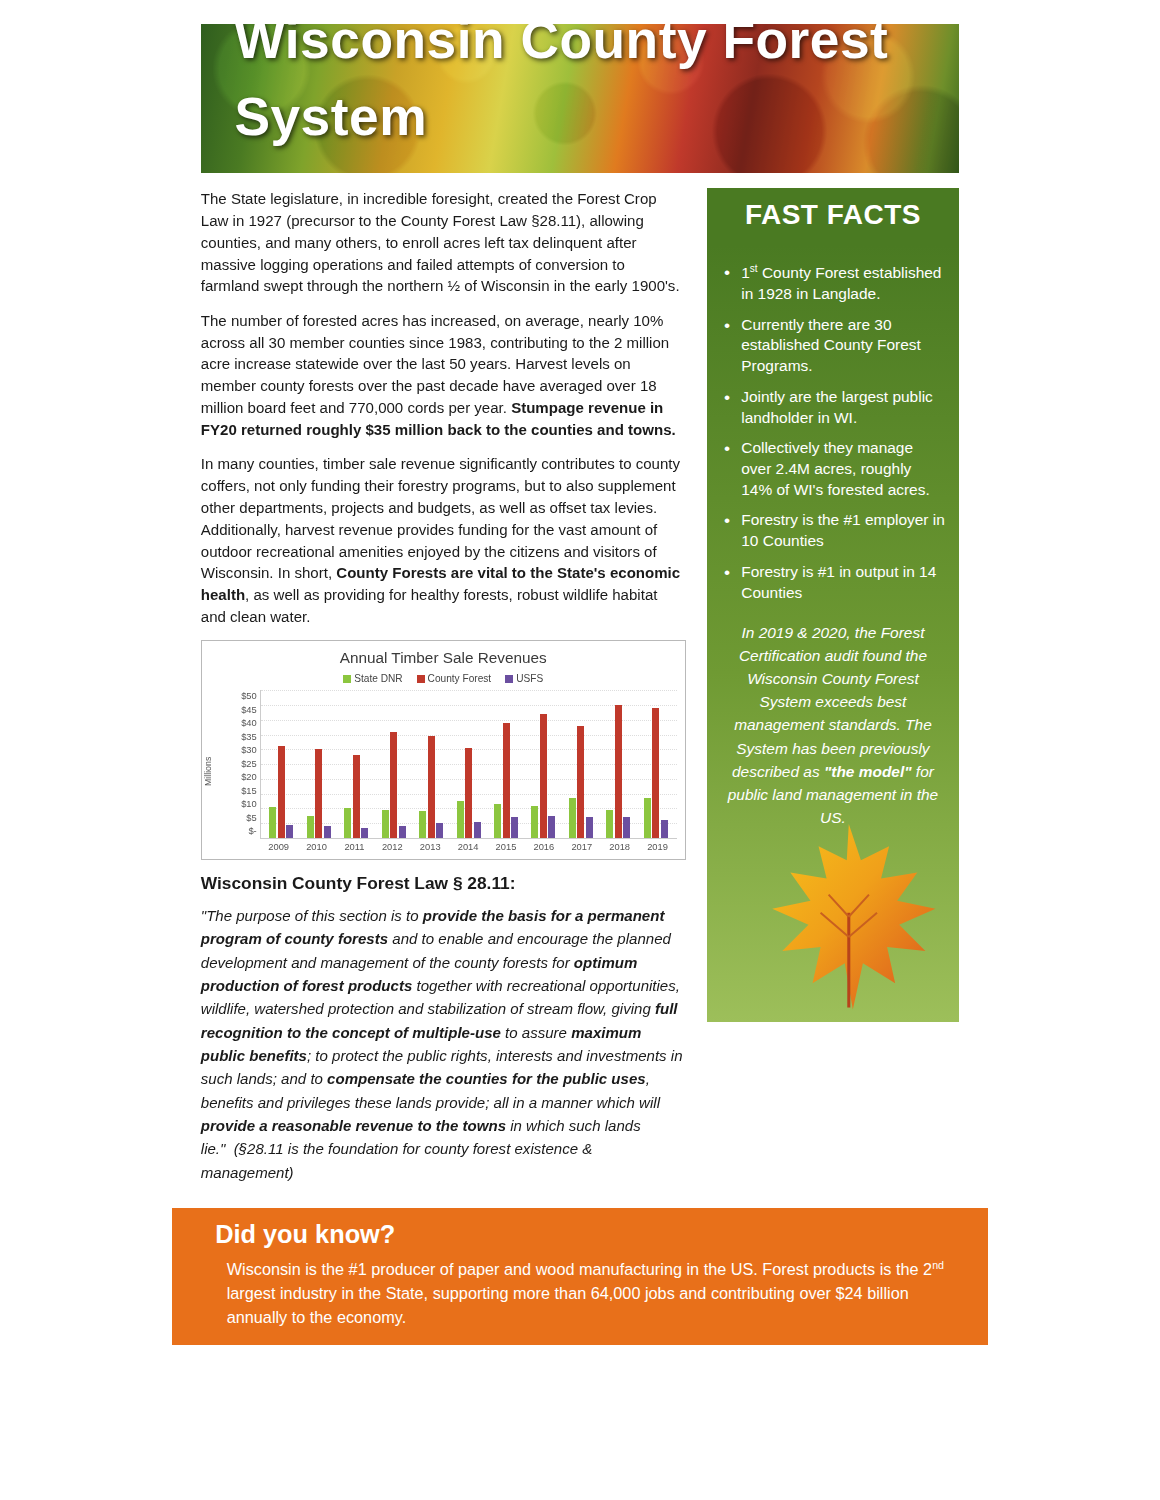Wisconsin County Forest System
The State legislature, in incredible foresight, created the Forest Crop Law in 1927 (precursor to the County Forest Law §28.11), allowing counties, and many others, to enroll acres left tax delinquent after massive logging operations and failed attempts of conversion to farmland swept through the northern ½ of Wisconsin in the early 1900's.
The number of forested acres has increased, on average, nearly 10% across all 30 member counties since 1983, contributing to the 2 million acre increase statewide over the last 50 years. Harvest levels on member county forests over the past decade have averaged over 18 million board feet and 770,000 cords per year. Stumpage revenue in FY20 returned roughly $35 million back to the counties and towns.
In many counties, timber sale revenue significantly contributes to county coffers, not only funding their forestry programs, but to also supplement other departments, projects and budgets, as well as offset tax levies. Additionally, harvest revenue provides funding for the vast amount of outdoor recreational amenities enjoyed by the citizens and visitors of Wisconsin. In short, County Forests are vital to the State's economic health, as well as providing for healthy forests, robust wildlife habitat and clean water.
Annual Timber Sale Revenues
State DNR County Forest USFS
Millions $50 $45 $40 $35 $30 $25 $20 $15 $10 $5 $-
2009201020112012 2013201420152016 201720182019
Wisconsin County Forest Law § 28.11:
"The purpose of this section is to provide the basis for a permanent program of county forests and to enable and encourage the planned development and management of the county forests for optimum production of forest products together with recreational opportunities, wildlife, watershed protection and stabilization of stream flow, giving full recognition to the concept of multiple-use to assure maximum public benefits; to protect the public rights, interests and investments in such lands; and to compensate the counties for the public uses, benefits and privileges these lands provide; all in a manner which will provide a reasonable revenue to the towns in which such lands lie." (§28.11 is the foundation for county forest existence & management)
FAST FACTS
1st County Forest established in 1928 in Langlade.
Currently there are 30 established County Forest Programs.
Jointly are the largest public landholder in WI.
Collectively they manage over 2.4M acres, roughly 14% of WI's forested acres.
Forestry is the #1 employer in 10 Counties
Forestry is #1 in output in 14 Counties
In 2019 & 2020, the Forest Certification audit found the Wisconsin County Forest System exceeds best management standards. The System has been previously described as "the model" for public land management in the US.
Did you know?
Wisconsin is the #1 producer of paper and wood manufacturing in the US. Forest products is the 2nd largest industry in the State, supporting more than 64,000 jobs and contributing over $24 billion annually to the economy.